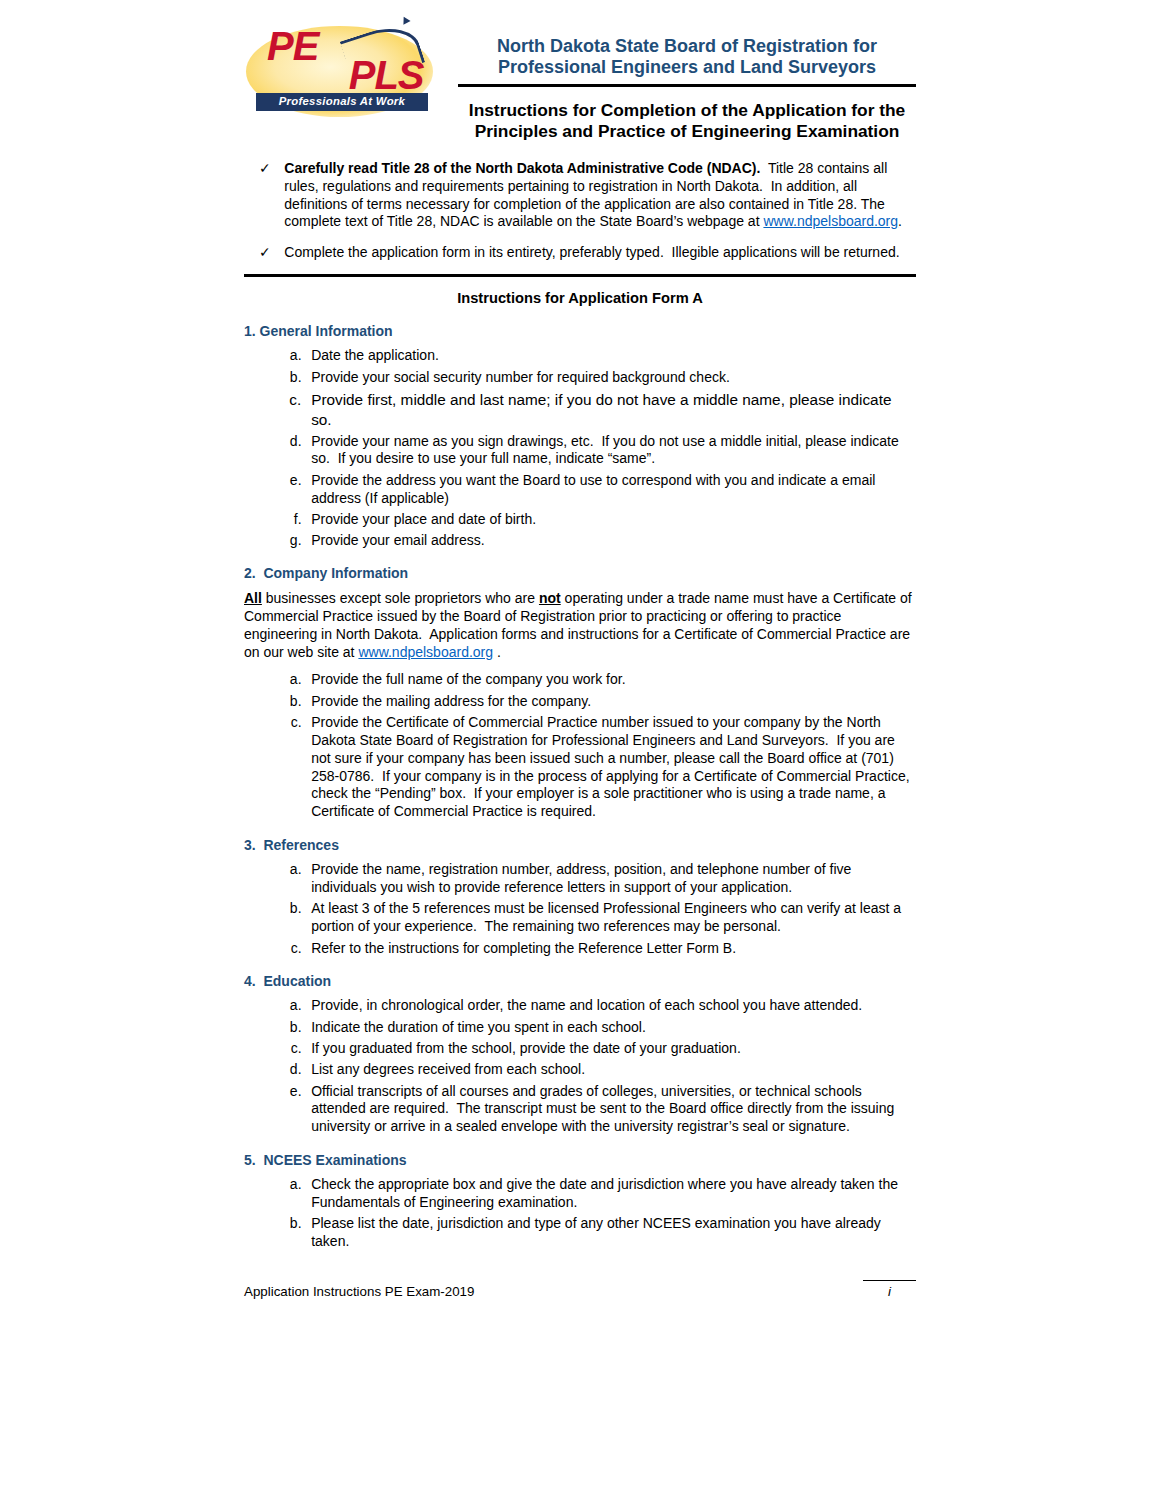PE
PLS
Professionals At Work
North Dakota State Board of Registration for
Professional Engineers and Land Surveyors
Instructions for Completion of the Application for the
Principles and Practice of Engineering Examination
Carefully read Title 28 of the North Dakota Administrative Code (NDAC). Title 28 contains all rules, regulations and requirements pertaining to registration in North Dakota. In addition, all definitions of terms necessary for completion of the application are also contained in Title 28. The complete text of Title 28, NDAC is available on the State Board’s webpage at www.ndpelsboard.org.
Complete the application form in its entirety, preferably typed. Illegible applications will be returned.
Instructions for Application Form A
1. General Information
Date the application.
Provide your social security number for required background check.
Provide first, middle and last name; if you do not have a middle name, please indicate so.
Provide your name as you sign drawings, etc. If you do not use a middle initial, please indicate so. If you desire to use your full name, indicate “same”.
Provide the address you want the Board to use to correspond with you and indicate a email address (If applicable)
Provide your place and date of birth.
Provide your email address.
2. Company Information
All businesses except sole proprietors who are not operating under a trade name must have a Certificate of Commercial Practice issued by the Board of Registration prior to practicing or offering to practice engineering in North Dakota. Application forms and instructions for a Certificate of Commercial Practice are on our web site at www.ndpelsboard.org .
Provide the full name of the company you work for.
Provide the mailing address for the company.
Provide the Certificate of Commercial Practice number issued to your company by the North Dakota State Board of Registration for Professional Engineers and Land Surveyors. If you are not sure if your company has been issued such a number, please call the Board office at (701) 258-0786. If your company is in the process of applying for a Certificate of Commercial Practice, check the “Pending” box. If your employer is a sole practitioner who is using a trade name, a Certificate of Commercial Practice is required.
3. References
Provide the name, registration number, address, position, and telephone number of five individuals you wish to provide reference letters in support of your application.
At least 3 of the 5 references must be licensed Professional Engineers who can verify at least a portion of your experience. The remaining two references may be personal.
Refer to the instructions for completing the Reference Letter Form B.
4. Education
Provide, in chronological order, the name and location of each school you have attended.
Indicate the duration of time you spent in each school.
If you graduated from the school, provide the date of your graduation.
List any degrees received from each school.
Official transcripts of all courses and grades of colleges, universities, or technical schools attended are required. The transcript must be sent to the Board office directly from the issuing university or arrive in a sealed envelope with the university registrar’s seal or signature.
5. NCEES Examinations
Check the appropriate box and give the date and jurisdiction where you have already taken the Fundamentals of Engineering examination.
Please list the date, jurisdiction and type of any other NCEES examination you have already taken.
Application Instructions PE Exam-2019
i